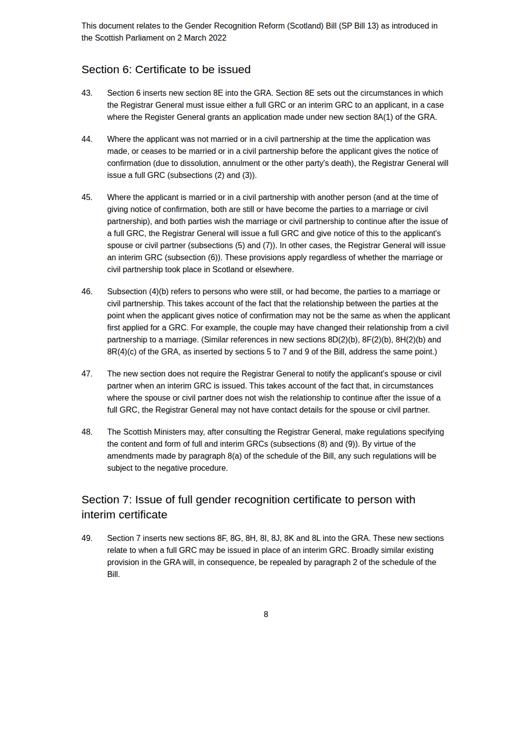This document relates to the Gender Recognition Reform (Scotland) Bill (SP Bill 13) as introduced in the Scottish Parliament on 2 March 2022
Section 6: Certificate to be issued
43.
Section 6 inserts new section 8E into the GRA. Section 8E sets out the circumstances in which the Registrar General must issue either a full GRC or an interim GRC to an applicant, in a case where the Register General grants an application made under new section 8A(1) of the GRA.
44.
Where the applicant was not married or in a civil partnership at the time the application was made, or ceases to be married or in a civil partnership before the applicant gives the notice of confirmation (due to dissolution, annulment or the other party's death), the Registrar General will issue a full GRC (subsections (2) and (3)).
45.
Where the applicant is married or in a civil partnership with another person (and at the time of giving notice of confirmation, both are still or have become the parties to a marriage or civil partnership), and both parties wish the marriage or civil partnership to continue after the issue of a full GRC, the Registrar General will issue a full GRC and give notice of this to the applicant's spouse or civil partner (subsections (5) and (7)). In other cases, the Registrar General will issue an interim GRC (subsection (6)). These provisions apply regardless of whether the marriage or civil partnership took place in Scotland or elsewhere.
46.
Subsection (4)(b) refers to persons who were still, or had become, the parties to a marriage or civil partnership. This takes account of the fact that the relationship between the parties at the point when the applicant gives notice of confirmation may not be the same as when the applicant first applied for a GRC. For example, the couple may have changed their relationship from a civil partnership to a marriage. (Similar references in new sections 8D(2)(b), 8F(2)(b), 8H(2)(b) and 8R(4)(c) of the GRA, as inserted by sections 5 to 7 and 9 of the Bill, address the same point.)
47.
The new section does not require the Registrar General to notify the applicant's spouse or civil partner when an interim GRC is issued. This takes account of the fact that, in circumstances where the spouse or civil partner does not wish the relationship to continue after the issue of a full GRC, the Registrar General may not have contact details for the spouse or civil partner.
48.
The Scottish Ministers may, after consulting the Registrar General, make regulations specifying the content and form of full and interim GRCs (subsections (8) and (9)). By virtue of the amendments made by paragraph 8(a) of the schedule of the Bill, any such regulations will be subject to the negative procedure.
Section 7: Issue of full gender recognition certificate to person with interim certificate
49.
Section 7 inserts new sections 8F, 8G, 8H, 8I, 8J, 8K and 8L into the GRA. These new sections relate to when a full GRC may be issued in place of an interim GRC. Broadly similar existing provision in the GRA will, in consequence, be repealed by paragraph 2 of the schedule of the Bill.
8